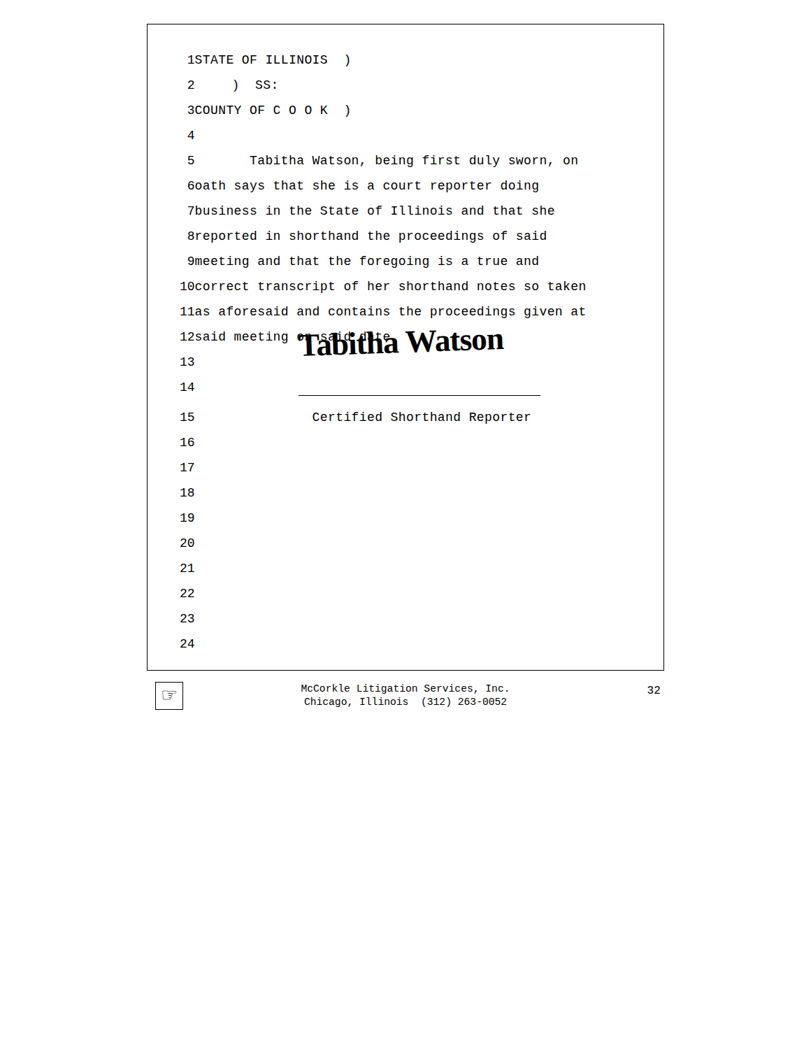| 1 | STATE OF ILLINOIS ) |
| 2 | ) SS: |
| 3 | COUNTY OF C O O K ) |
| 4 | |
| 5 | Tabitha Watson, being first duly sworn, on |
| 6 | oath says that she is a court reporter doing |
| 7 | business in the State of Illinois and that she |
| 8 | reported in shorthand the proceedings of said |
| 9 | meeting and that the foregoing is a true and |
| 10 | correct transcript of her shorthand notes so taken |
| 11 | as aforesaid and contains the proceedings given at |
| 12 | said meeting on said date. |
| 13 | Tabitha Watson |
| 14 | |
| 15 | Certified Shorthand Reporter |
| 16 | |
| 17 | |
| 18 | |
| 19 | |
| 20 | |
| 21 | |
| 22 | |
| 23 | |
| 24 | |
☞
McCorkle Litigation Services, Inc.
Chicago, Illinois (312) 263-0052
32